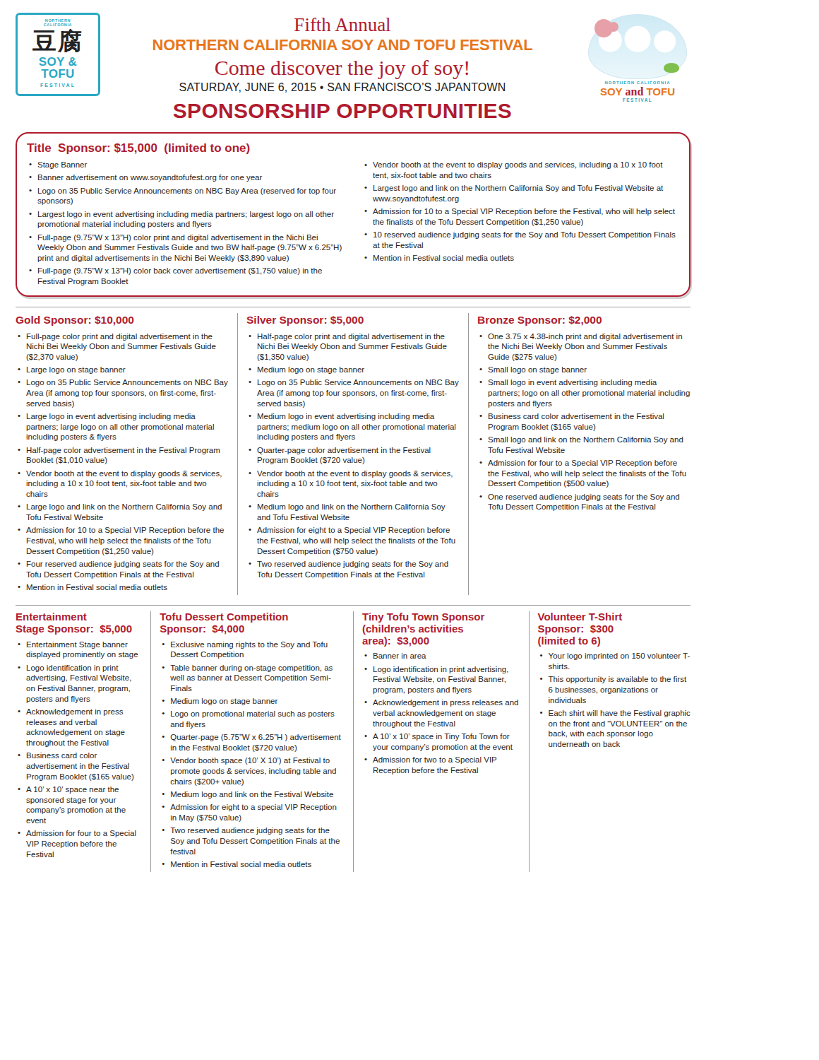NORTHERN
CALIFORNIA
豆腐
SOY &
TOFU
FESTIVAL
Fifth Annual
NORTHERN CALIFORNIA SOY AND TOFU FESTIVAL
Come discover the joy of soy!
SATURDAY, JUNE 6, 2015 • SAN FRANCISCO’S JAPANTOWN
SPONSORSHIP OPPORTUNITIES
NORTHERN CALIFORNIA
SOY and TOFU
FESTIVAL
Title Sponsor: $15,000 (limited to one)
Stage Banner
Banner advertisement on www.soyandtofufest.org for one year
Logo on 35 Public Service Announcements on NBC Bay Area (reserved for top four sponsors)
Largest logo in event advertising including media partners; largest logo on all other promotional material including posters and flyers
Full-page (9.75”W x 13”H) color print and digital advertisement in the Nichi Bei Weekly Obon and Summer Festivals Guide and two BW half-page (9.75”W x 6.25”H) print and digital advertisements in the Nichi Bei Weekly ($3,890 value)
Full-page (9.75”W x 13”H) color back cover advertisement ($1,750 value) in the Festival Program Booklet
Vendor booth at the event to display goods and services, including a 10 x 10 foot tent, six-foot table and two chairs
Largest logo and link on the Northern California Soy and Tofu Festival Website at www.soyandtofufest.org
Admission for 10 to a Special VIP Reception before the Festival, who will help select the finalists of the Tofu Dessert Competition ($1,250 value)
10 reserved audience judging seats for the Soy and Tofu Dessert Competition Finals at the Festival
Mention in Festival social media outlets
Gold Sponsor: $10,000
Full-page color print and digital advertisement in the Nichi Bei Weekly Obon and Summer Festivals Guide ($2,370 value)
Large logo on stage banner
Logo on 35 Public Service Announcements on NBC Bay Area (if among top four sponsors, on first-come, first-served basis)
Large logo in event advertising including media partners; large logo on all other promotional material including posters & flyers
Half-page color advertisement in the Festival Program Booklet ($1,010 value)
Vendor booth at the event to display goods & services, including a 10 x 10 foot tent, six-foot table and two chairs
Large logo and link on the Northern California Soy and Tofu Festival Website
Admission for 10 to a Special VIP Reception before the Festival, who will help select the finalists of the Tofu Dessert Competition ($1,250 value)
Four reserved audience judging seats for the Soy and Tofu Dessert Competition Finals at the Festival
Mention in Festival social media outlets
Silver Sponsor: $5,000
Half-page color print and digital advertisement in the Nichi Bei Weekly Obon and Summer Festivals Guide ($1,350 value)
Medium logo on stage banner
Logo on 35 Public Service Announcements on NBC Bay Area (if among top four sponsors, on first-come, first-served basis)
Medium logo in event advertising including media partners; medium logo on all other promotional material including posters and flyers
Quarter-page color advertisement in the Festival Program Booklet ($720 value)
Vendor booth at the event to display goods & services, including a 10 x 10 foot tent, six-foot table and two chairs
Medium logo and link on the Northern California Soy and Tofu Festival Website
Admission for eight to a Special VIP Reception before the Festival, who will help select the finalists of the Tofu Dessert Competition ($750 value)
Two reserved audience judging seats for the Soy and Tofu Dessert Competition Finals at the Festival
Bronze Sponsor: $2,000
One 3.75 x 4.38-inch print and digital advertisement in the Nichi Bei Weekly Obon and Summer Festivals Guide ($275 value)
Small logo on stage banner
Small logo in event advertising including media partners; logo on all other promotional material including posters and flyers
Business card color advertisement in the Festival Program Booklet ($165 value)
Small logo and link on the Northern California Soy and Tofu Festival Website
Admission for four to a Special VIP Reception before the Festival, who will help select the finalists of the Tofu Dessert Competition ($500 value)
One reserved audience judging seats for the Soy and Tofu Dessert Competition Finals at the Festival
Entertainment
Stage Sponsor: $5,000
Entertainment Stage banner displayed prominently on stage
Logo identification in print advertising, Festival Website, on Festival Banner, program, posters and flyers
Acknowledgement in press releases and verbal acknowledgement on stage throughout the Festival
Business card color advertisement in the Festival Program Booklet ($165 value)
A 10’ x 10’ space near the sponsored stage for your company’s promotion at the event
Admission for four to a Special VIP Reception before the Festival
Tofu Dessert Competition
Sponsor: $4,000
Exclusive naming rights to the Soy and Tofu Dessert Competition
Table banner during on-stage competition, as well as banner at Dessert Competition Semi-Finals
Medium logo on stage banner
Logo on promotional material such as posters and flyers
Quarter-page (5.75”W x 6.25”H ) advertisement in the Festival Booklet ($720 value)
Vendor booth space (10’ X 10’) at Festival to promote goods & services, including table and chairs ($200+ value)
Medium logo and link on the Festival Website
Admission for eight to a special VIP Reception in May ($750 value)
Two reserved audience judging seats for the Soy and Tofu Dessert Competition Finals at the festival
Mention in Festival social media outlets
Tiny Tofu Town Sponsor
(children’s activities
area): $3,000
Banner in area
Logo identification in print advertising, Festival Website, on Festival Banner, program, posters and flyers
Acknowledgement in press releases and verbal acknowledgement on stage throughout the Festival
A 10’ x 10’ space in Tiny Tofu Town for your company’s promotion at the event
Admission for two to a Special VIP Reception before the Festival
Volunteer T-Shirt
Sponsor: $300
(limited to 6)
Your logo imprinted on 150 volunteer T-shirts.
This opportunity is available to the first 6 businesses, organizations or individuals
Each shirt will have the Festival graphic on the front and “VOLUNTEER” on the back, with each sponsor logo underneath on back